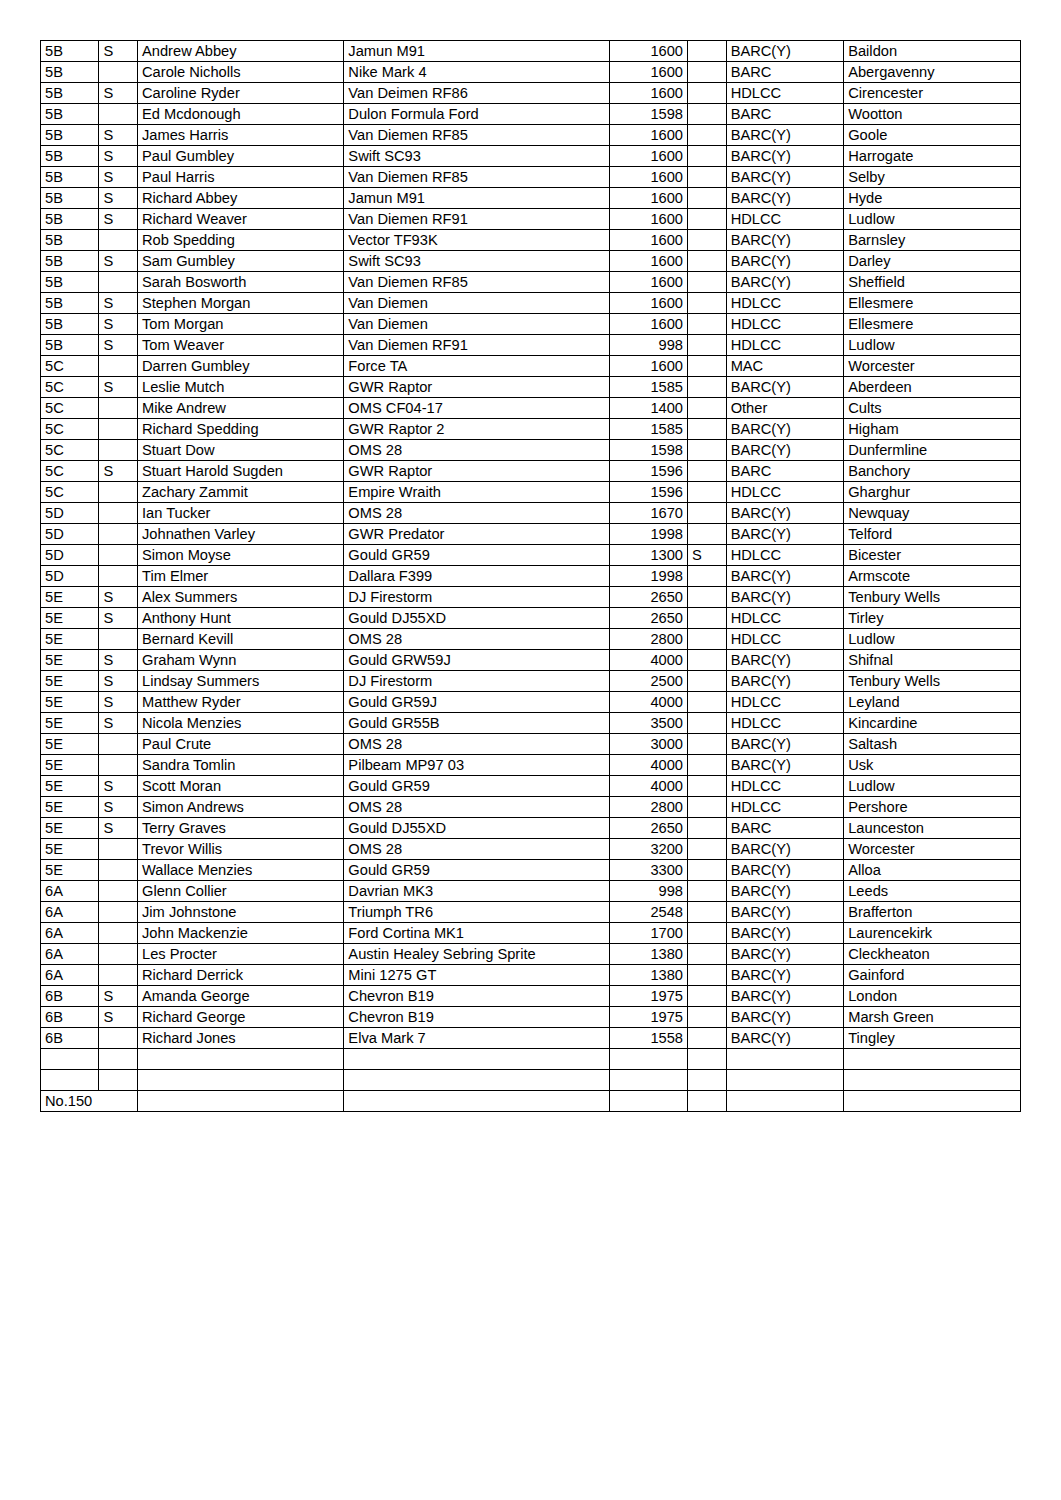| 5B | S | Andrew Abbey | Jamun M91 | 1600 | | BARC(Y) | Baildon |
| 5B | | Carole Nicholls | Nike Mark 4 | 1600 | | BARC | Abergavenny |
| 5B | S | Caroline Ryder | Van Deimen RF86 | 1600 | | HDLCC | Cirencester |
| 5B | | Ed Mcdonough | Dulon Formula Ford | 1598 | | BARC | Wootton |
| 5B | S | James Harris | Van Diemen RF85 | 1600 | | BARC(Y) | Goole |
| 5B | S | Paul Gumbley | Swift SC93 | 1600 | | BARC(Y) | Harrogate |
| 5B | S | Paul Harris | Van Diemen RF85 | 1600 | | BARC(Y) | Selby |
| 5B | S | Richard Abbey | Jamun M91 | 1600 | | BARC(Y) | Hyde |
| 5B | S | Richard Weaver | Van Diemen RF91 | 1600 | | HDLCC | Ludlow |
| 5B | | Rob Spedding | Vector TF93K | 1600 | | BARC(Y) | Barnsley |
| 5B | S | Sam Gumbley | Swift SC93 | 1600 | | BARC(Y) | Darley |
| 5B | | Sarah Bosworth | Van Diemen RF85 | 1600 | | BARC(Y) | Sheffield |
| 5B | S | Stephen Morgan | Van Diemen | 1600 | | HDLCC | Ellesmere |
| 5B | S | Tom Morgan | Van Diemen | 1600 | | HDLCC | Ellesmere |
| 5B | S | Tom Weaver | Van Diemen RF91 | 998 | | HDLCC | Ludlow |
| 5C | | Darren Gumbley | Force TA | 1600 | | MAC | Worcester |
| 5C | S | Leslie Mutch | GWR Raptor | 1585 | | BARC(Y) | Aberdeen |
| 5C | | Mike Andrew | OMS CF04-17 | 1400 | | Other | Cults |
| 5C | | Richard Spedding | GWR Raptor 2 | 1585 | | BARC(Y) | Higham |
| 5C | | Stuart Dow | OMS 28 | 1598 | | BARC(Y) | Dunfermline |
| 5C | S | Stuart Harold Sugden | GWR Raptor | 1596 | | BARC | Banchory |
| 5C | | Zachary Zammit | Empire Wraith | 1596 | | HDLCC | Gharghur |
| 5D | | Ian Tucker | OMS 28 | 1670 | | BARC(Y) | Newquay |
| 5D | | Johnathen Varley | GWR Predator | 1998 | | BARC(Y) | Telford |
| 5D | | Simon Moyse | Gould GR59 | 1300 | S | HDLCC | Bicester |
| 5D | | Tim Elmer | Dallara F399 | 1998 | | BARC(Y) | Armscote |
| 5E | S | Alex Summers | DJ Firestorm | 2650 | | BARC(Y) | Tenbury Wells |
| 5E | S | Anthony Hunt | Gould DJ55XD | 2650 | | HDLCC | Tirley |
| 5E | | Bernard Kevill | OMS 28 | 2800 | | HDLCC | Ludlow |
| 5E | S | Graham Wynn | Gould GRW59J | 4000 | | BARC(Y) | Shifnal |
| 5E | S | Lindsay Summers | DJ Firestorm | 2500 | | BARC(Y) | Tenbury Wells |
| 5E | S | Matthew Ryder | Gould GR59J | 4000 | | HDLCC | Leyland |
| 5E | S | Nicola Menzies | Gould GR55B | 3500 | | HDLCC | Kincardine |
| 5E | | Paul Crute | OMS 28 | 3000 | | BARC(Y) | Saltash |
| 5E | | Sandra Tomlin | Pilbeam MP97 03 | 4000 | | BARC(Y) | Usk |
| 5E | S | Scott Moran | Gould GR59 | 4000 | | HDLCC | Ludlow |
| 5E | S | Simon Andrews | OMS 28 | 2800 | | HDLCC | Pershore |
| 5E | S | Terry Graves | Gould DJ55XD | 2650 | | BARC | Launceston |
| 5E | | Trevor Willis | OMS 28 | 3200 | | BARC(Y) | Worcester |
| 5E | | Wallace Menzies | Gould GR59 | 3300 | | BARC(Y) | Alloa |
| 6A | | Glenn Collier | Davrian MK3 | 998 | | BARC(Y) | Leeds |
| 6A | | Jim Johnstone | Triumph TR6 | 2548 | | BARC(Y) | Brafferton |
| 6A | | John Mackenzie | Ford Cortina MK1 | 1700 | | BARC(Y) | Laurencekirk |
| 6A | | Les Procter | Austin Healey Sebring Sprite | 1380 | | BARC(Y) | Cleckheaton |
| 6A | | Richard Derrick | Mini 1275 GT | 1380 | | BARC(Y) | Gainford |
| 6B | S | Amanda George | Chevron B19 | 1975 | | BARC(Y) | London |
| 6B | S | Richard George | Chevron B19 | 1975 | | BARC(Y) | Marsh Green |
| 6B | | Richard Jones | Elva Mark 7 | 1558 | | BARC(Y) | Tingley |
| No.150 | | | | | | |